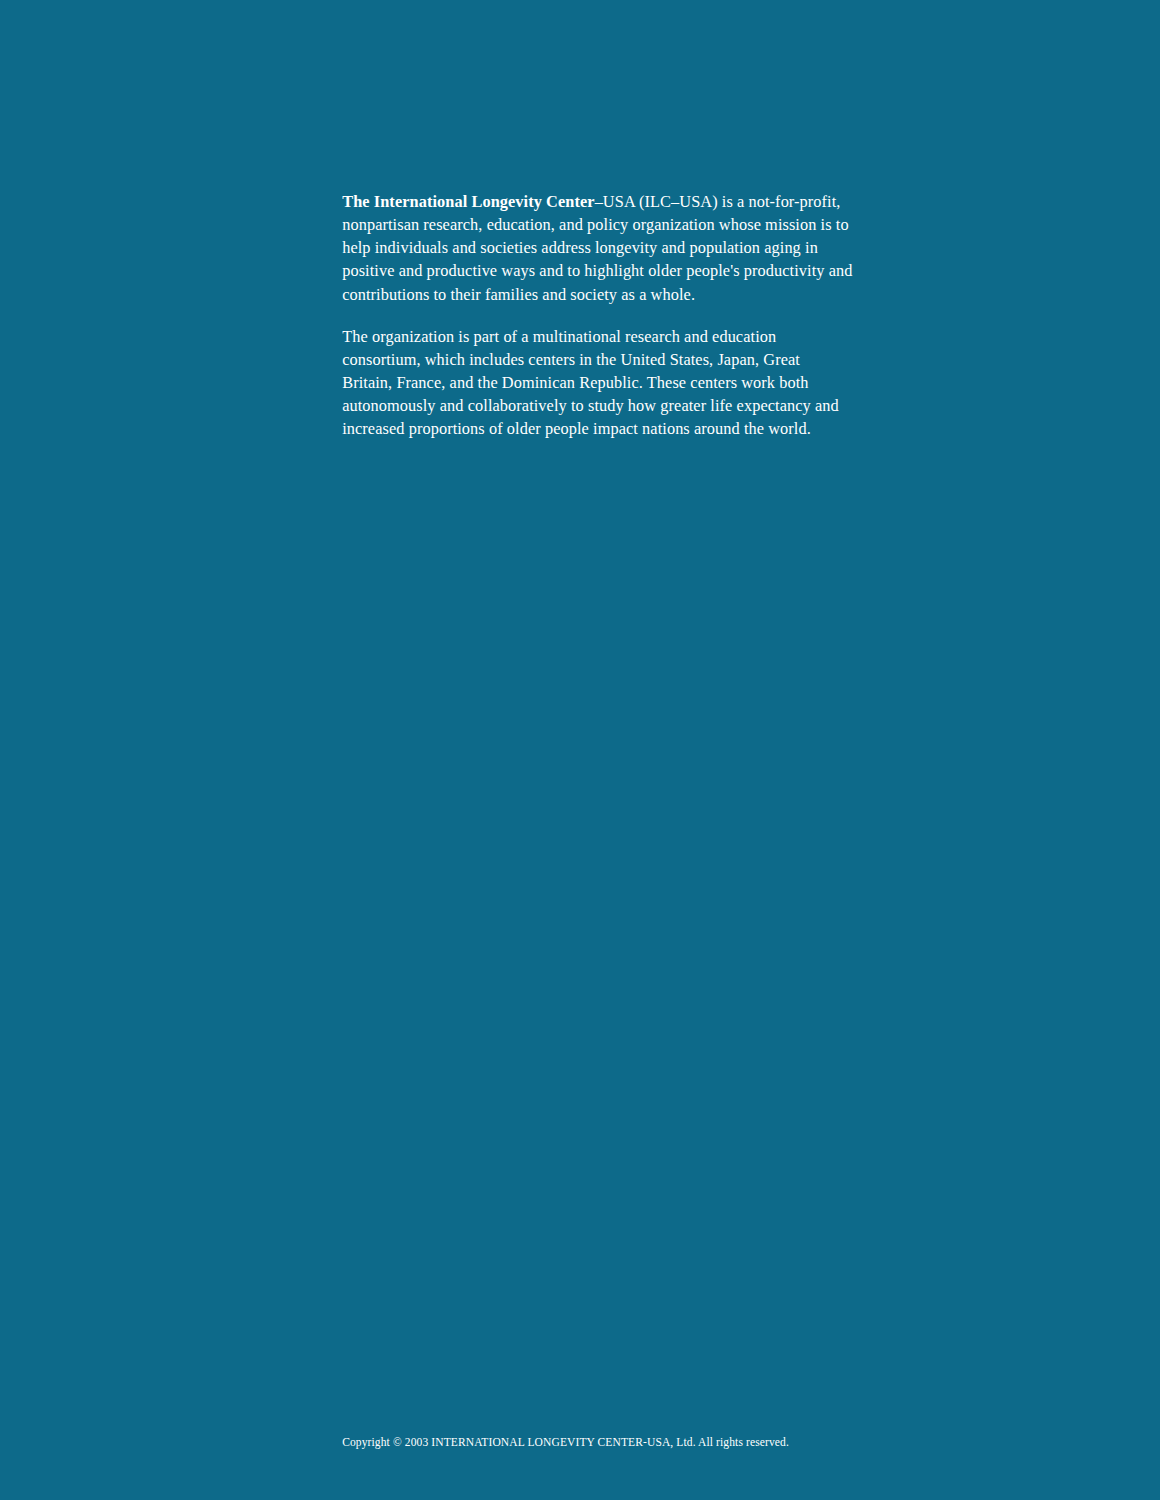The International Longevity Center–USA (ILC–USA) is a not-for-profit, nonpartisan research, education, and policy organization whose mission is to help individuals and societies address longevity and population aging in positive and productive ways and to highlight older people's productivity and contributions to their families and society as a whole.
The organization is part of a multinational research and education consortium, which includes centers in the United States, Japan, Great Britain, France, and the Dominican Republic. These centers work both autonomously and collaboratively to study how greater life expectancy and increased proportions of older people impact nations around the world.
Copyright © 2003 INTERNATIONAL LONGEVITY CENTER-USA, Ltd. All rights reserved.